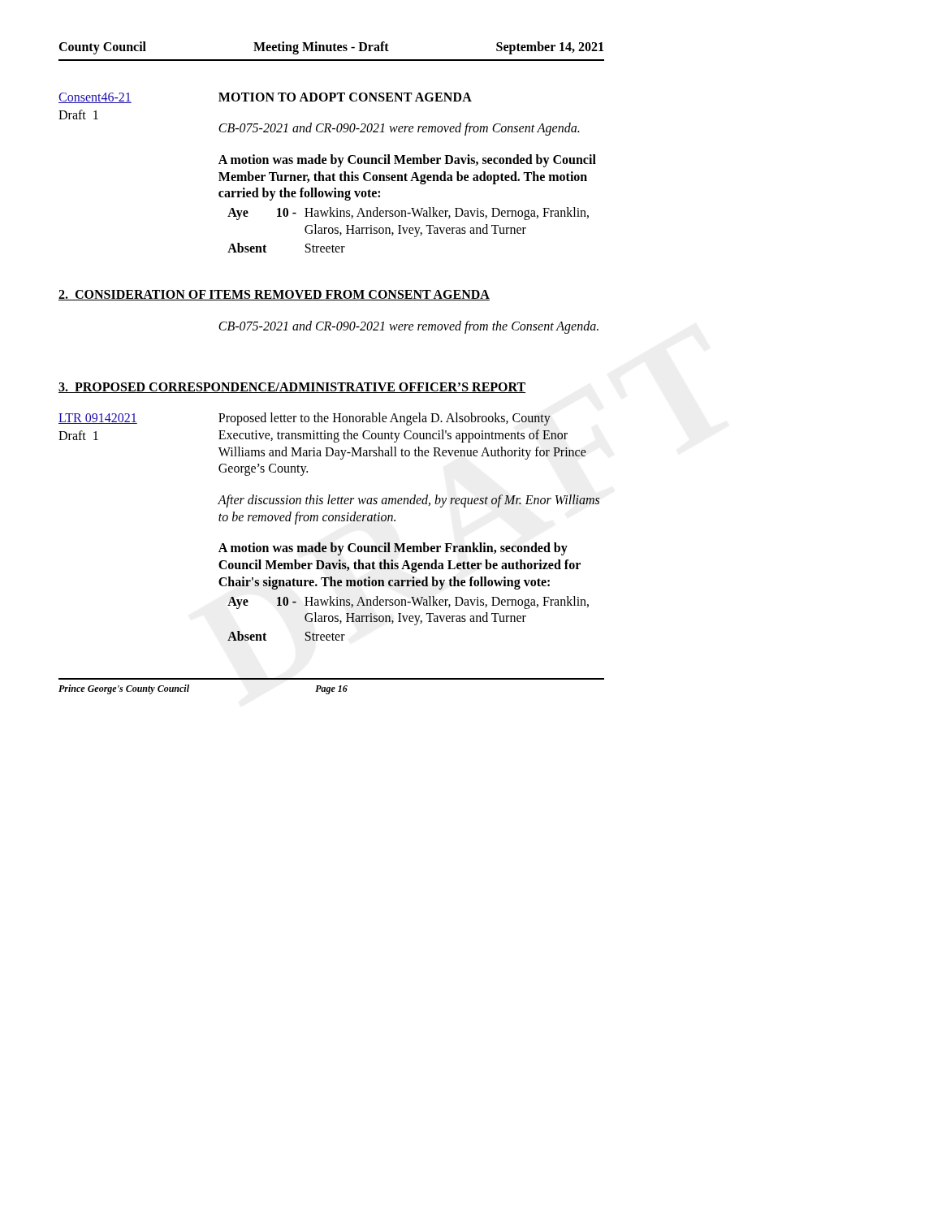DRAFT
County Council
Meeting Minutes - Draft
September 14, 2021
Consent46-21 Draft 1
MOTION TO ADOPT CONSENT AGENDA
CB-075-2021 and CR-090-2021 were removed from Consent Agenda.
A motion was made by Council Member Davis, seconded by Council Member Turner, that this Consent Agenda be adopted. The motion carried by the following vote:
| Aye | 10 - | Hawkins, Anderson-Walker, Davis, Dernoga, Franklin, Glaros, Harrison, Ivey, Taveras and Turner |
| Absent | | Streeter |
2. CONSIDERATION OF ITEMS REMOVED FROM CONSENT AGENDA
CB-075-2021 and CR-090-2021 were removed from the Consent Agenda.
3. PROPOSED CORRESPONDENCE/ADMINISTRATIVE OFFICER’S REPORT
LTR 09142021 Draft 1
Proposed letter to the Honorable Angela D. Alsobrooks, County Executive, transmitting the County Council's appointments of Enor Williams and Maria Day-Marshall to the Revenue Authority for Prince George’s County.
After discussion this letter was amended, by request of Mr. Enor Williams to be removed from consideration.
A motion was made by Council Member Franklin, seconded by Council Member Davis, that this Agenda Letter be authorized for Chair's signature. The motion carried by the following vote:
| Aye | 10 - | Hawkins, Anderson-Walker, Davis, Dernoga, Franklin, Glaros, Harrison, Ivey, Taveras and Turner |
| Absent | | Streeter |
Prince George's County Council
Page 16
Prince George's County Council